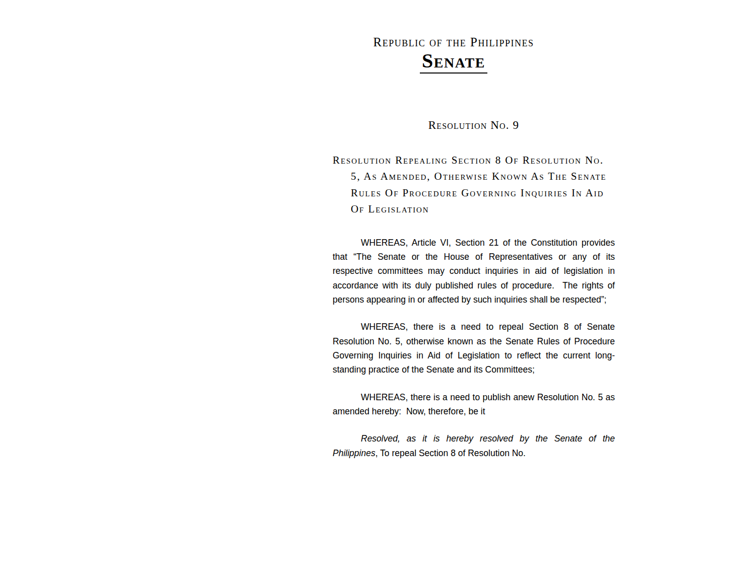Republic of the Philippines
Senate
Resolution No. 9
Resolution Repealing Section 8 Of Resolution No. 5, As Amended, Otherwise Known As The Senate Rules Of Procedure Governing Inquiries In Aid Of Legislation
WHEREAS, Article VI, Section 21 of the Constitution provides that “The Senate or the House of Representatives or any of its respective committees may conduct inquiries in aid of legislation in accordance with its duly published rules of procedure. The rights of persons appearing in or affected by such inquiries shall be respected”;
WHEREAS, there is a need to repeal Section 8 of Senate Resolution No. 5, otherwise known as the Senate Rules of Procedure Governing Inquiries in Aid of Legislation to reflect the current long-standing practice of the Senate and its Committees;
WHEREAS, there is a need to publish anew Resolution No. 5 as amended hereby: Now, therefore, be it
Resolved, as it is hereby resolved by the Senate of the Philippines, To repeal Section 8 of Resolution No.